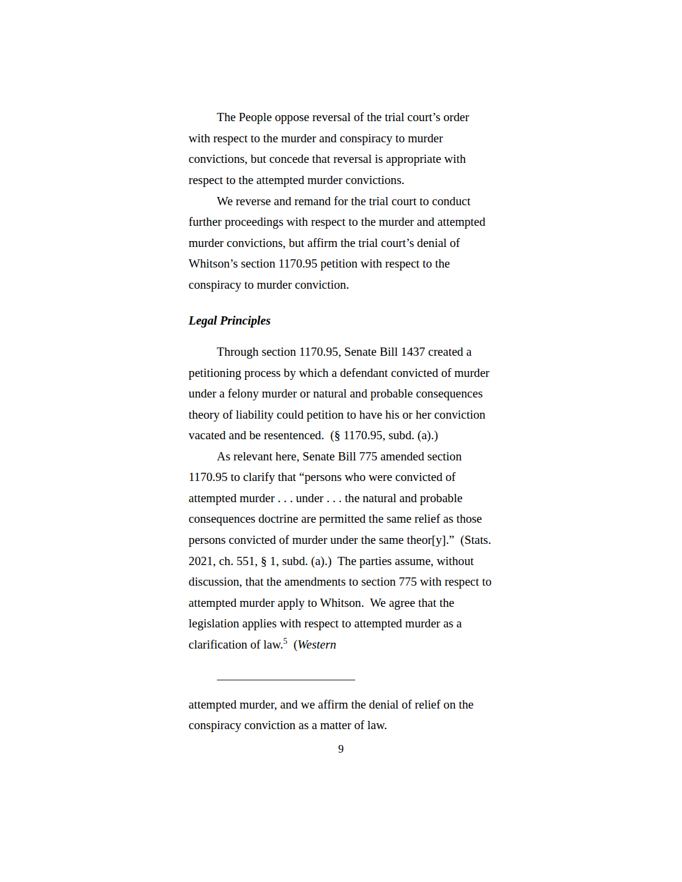The People oppose reversal of the trial court’s order with respect to the murder and conspiracy to murder convictions, but concede that reversal is appropriate with respect to the attempted murder convictions.
We reverse and remand for the trial court to conduct further proceedings with respect to the murder and attempted murder convictions, but affirm the trial court’s denial of Whitson’s section 1170.95 petition with respect to the conspiracy to murder conviction.
Legal Principles
Through section 1170.95, Senate Bill 1437 created a petitioning process by which a defendant convicted of murder under a felony murder or natural and probable consequences theory of liability could petition to have his or her conviction vacated and be resentenced. (§ 1170.95, subd. (a).)
As relevant here, Senate Bill 775 amended section 1170.95 to clarify that “persons who were convicted of attempted murder . . . under . . . the natural and probable consequences doctrine are permitted the same relief as those persons convicted of murder under the same theor[y].” (Stats. 2021, ch. 551, § 1, subd. (a).) The parties assume, without discussion, that the amendments to section 775 with respect to attempted murder apply to Whitson. We agree that the legislation applies with respect to attempted murder as a clarification of law.5 (Western
attempted murder, and we affirm the denial of relief on the conspiracy conviction as a matter of law.
9